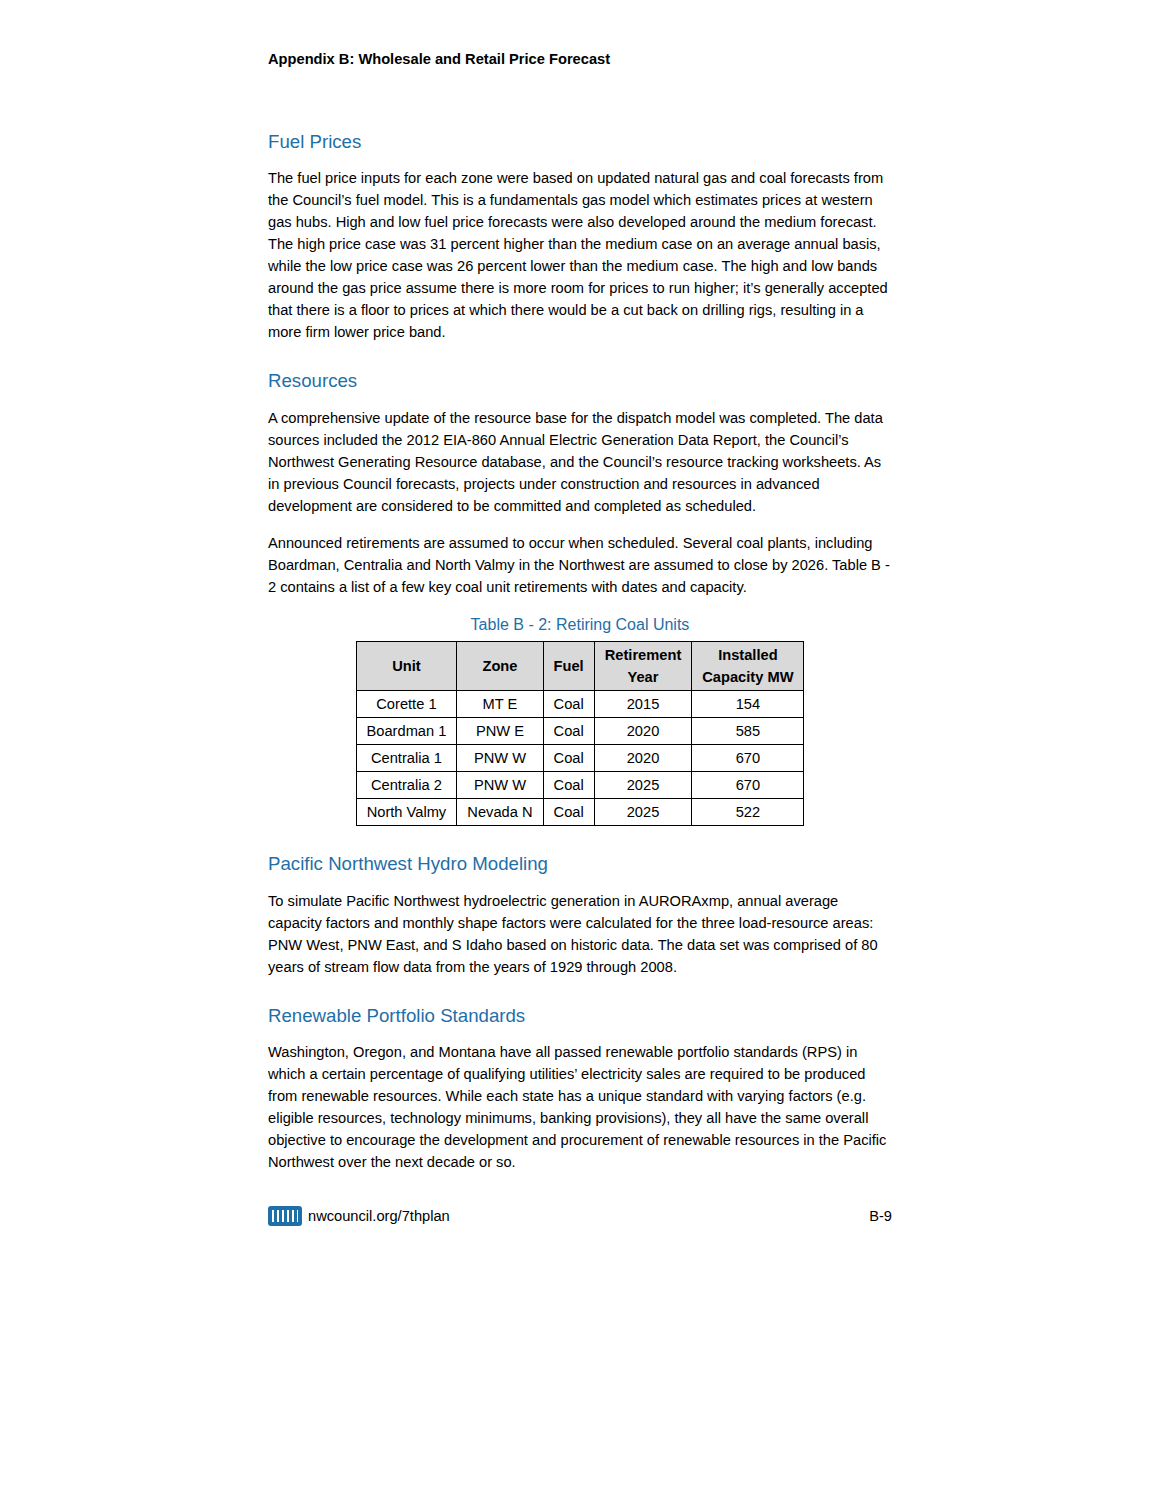Appendix B: Wholesale and Retail Price Forecast
Fuel Prices
The fuel price inputs for each zone were based on updated natural gas and coal forecasts from the Council’s fuel model. This is a fundamentals gas model which estimates prices at western gas hubs. High and low fuel price forecasts were also developed around the medium forecast. The high price case was 31 percent higher than the medium case on an average annual basis, while the low price case was 26 percent lower than the medium case. The high and low bands around the gas price assume there is more room for prices to run higher; it’s generally accepted that there is a floor to prices at which there would be a cut back on drilling rigs, resulting in a more firm lower price band.
Resources
A comprehensive update of the resource base for the dispatch model was completed. The data sources included the 2012 EIA-860 Annual Electric Generation Data Report, the Council’s Northwest Generating Resource database, and the Council’s resource tracking worksheets. As in previous Council forecasts, projects under construction and resources in advanced development are considered to be committed and completed as scheduled.
Announced retirements are assumed to occur when scheduled. Several coal plants, including Boardman, Centralia and North Valmy in the Northwest are assumed to close by 2026. Table B - 2 contains a list of a few key coal unit retirements with dates and capacity.
Table B - 2: Retiring Coal Units
| Unit | Zone | Fuel | Retirement Year | Installed Capacity MW |
| --- | --- | --- | --- | --- |
| Corette 1 | MT E | Coal | 2015 | 154 |
| Boardman 1 | PNW E | Coal | 2020 | 585 |
| Centralia 1 | PNW W | Coal | 2020 | 670 |
| Centralia 2 | PNW W | Coal | 2025 | 670 |
| North Valmy | Nevada N | Coal | 2025 | 522 |
Pacific Northwest Hydro Modeling
To simulate Pacific Northwest hydroelectric generation in AURORAxmp, annual average capacity factors and monthly shape factors were calculated for the three load-resource areas: PNW West, PNW East, and S Idaho based on historic data. The data set was comprised of 80 years of stream flow data from the years of 1929 through 2008.
Renewable Portfolio Standards
Washington, Oregon, and Montana have all passed renewable portfolio standards (RPS) in which a certain percentage of qualifying utilities’ electricity sales are required to be produced from renewable resources. While each state has a unique standard with varying factors (e.g. eligible resources, technology minimums, banking provisions), they all have the same overall objective to encourage the development and procurement of renewable resources in the Pacific Northwest over the next decade or so.
nwcouncil.org/7thplan
B-9